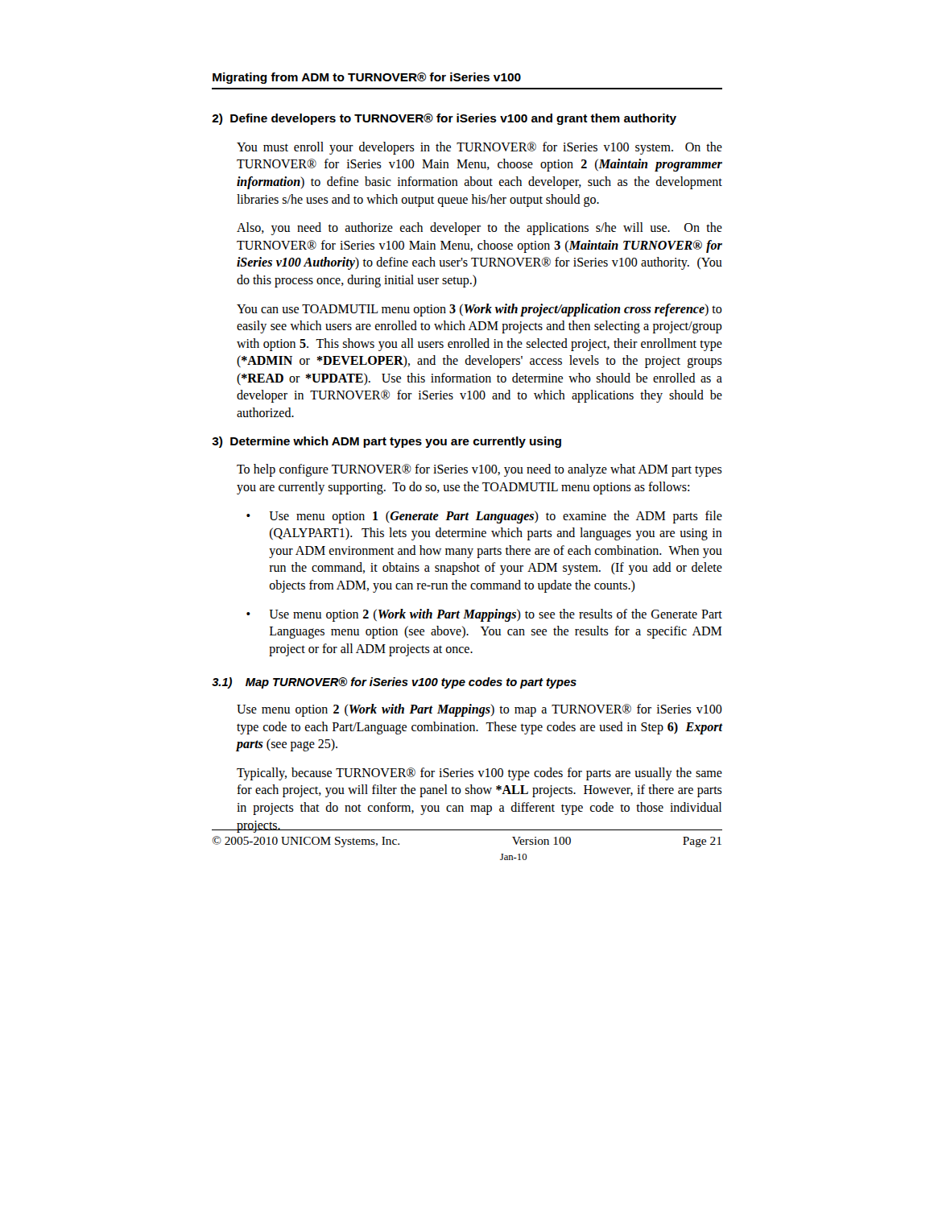Migrating from ADM to TURNOVER® for iSeries v100
2) Define developers to TURNOVER® for iSeries v100 and grant them authority
You must enroll your developers in the TURNOVER® for iSeries v100 system. On the TURNOVER® for iSeries v100 Main Menu, choose option 2 (Maintain programmer information) to define basic information about each developer, such as the development libraries s/he uses and to which output queue his/her output should go.
Also, you need to authorize each developer to the applications s/he will use. On the TURNOVER® for iSeries v100 Main Menu, choose option 3 (Maintain TURNOVER® for iSeries v100 Authority) to define each user's TURNOVER® for iSeries v100 authority. (You do this process once, during initial user setup.)
You can use TOADMUTIL menu option 3 (Work with project/application cross reference) to easily see which users are enrolled to which ADM projects and then selecting a project/group with option 5. This shows you all users enrolled in the selected project, their enrollment type (*ADMIN or *DEVELOPER), and the developers' access levels to the project groups (*READ or *UPDATE). Use this information to determine who should be enrolled as a developer in TURNOVER® for iSeries v100 and to which applications they should be authorized.
3) Determine which ADM part types you are currently using
To help configure TURNOVER® for iSeries v100, you need to analyze what ADM part types you are currently supporting. To do so, use the TOADMUTIL menu options as follows:
Use menu option 1 (Generate Part Languages) to examine the ADM parts file (QALYPART1). This lets you determine which parts and languages you are using in your ADM environment and how many parts there are of each combination. When you run the command, it obtains a snapshot of your ADM system. (If you add or delete objects from ADM, you can re-run the command to update the counts.)
Use menu option 2 (Work with Part Mappings) to see the results of the Generate Part Languages menu option (see above). You can see the results for a specific ADM project or for all ADM projects at once.
3.1) Map TURNOVER® for iSeries v100 type codes to part types
Use menu option 2 (Work with Part Mappings) to map a TURNOVER® for iSeries v100 type code to each Part/Language combination. These type codes are used in Step 6) Export parts (see page 25).
Typically, because TURNOVER® for iSeries v100 type codes for parts are usually the same for each project, you will filter the panel to show *ALL projects. However, if there are parts in projects that do not conform, you can map a different type code to those individual projects.
© 2005-2010 UNICOM Systems, Inc.
Version 100
Page 21
Jan-10